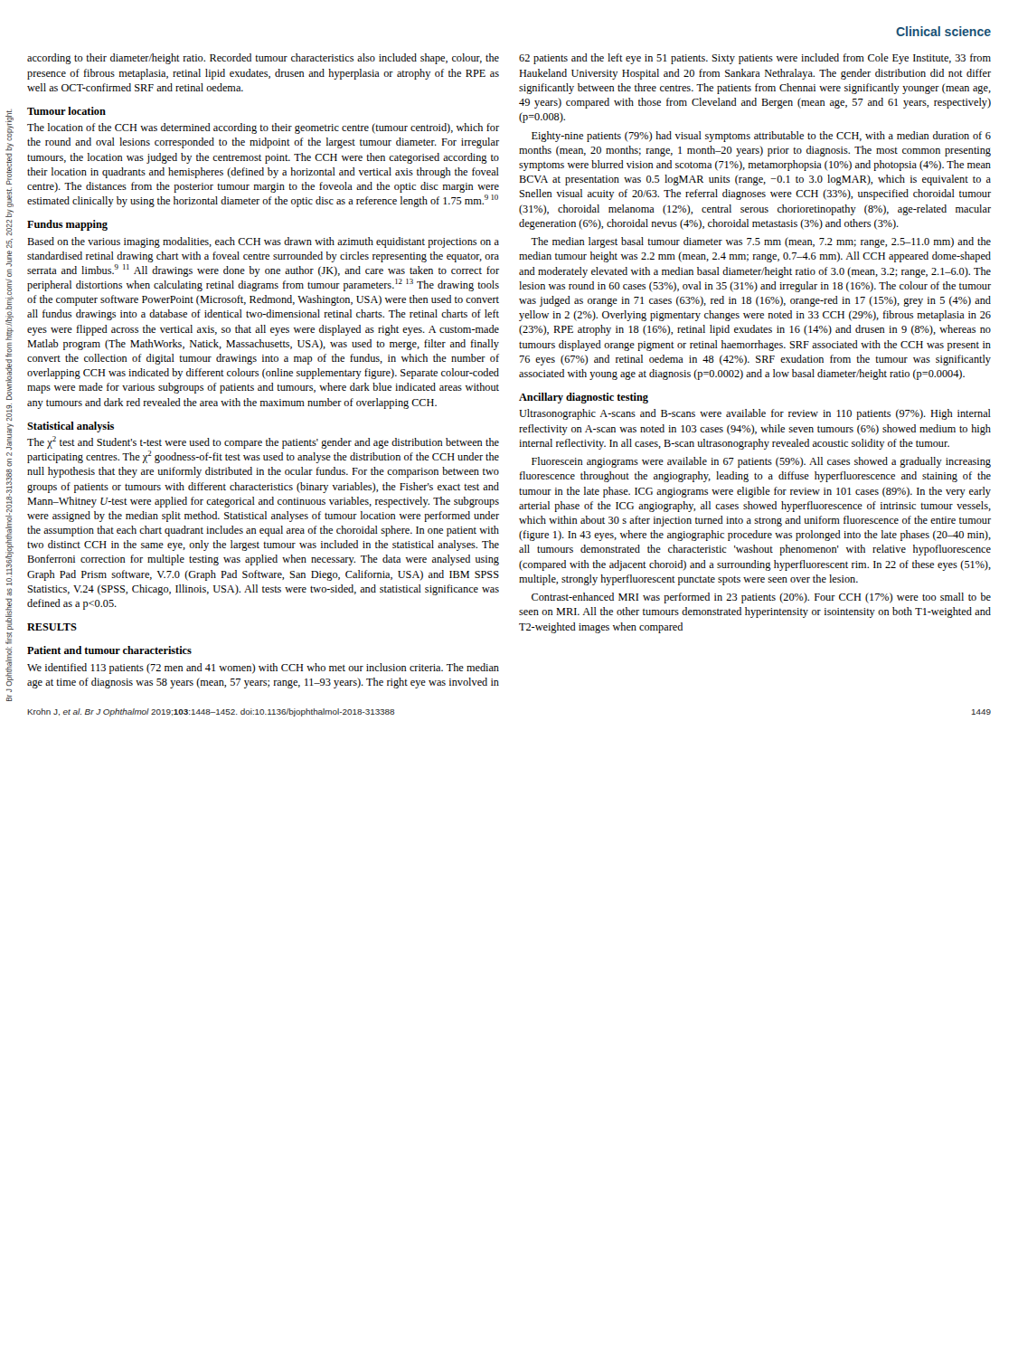Br J Ophthalmol: first published as 10.1136/bjophthalmol-2018-313388 on 2 January 2019. Downloaded from http://bjo.bmj.com/ on June 25, 2022 by guest. Protected by copyright.
Clinical science
according to their diameter/height ratio. Recorded tumour characteristics also included shape, colour, the presence of fibrous metaplasia, retinal lipid exudates, drusen and hyperplasia or atrophy of the RPE as well as OCT-confirmed SRF and retinal oedema.
Tumour location
The location of the CCH was determined according to their geometric centre (tumour centroid), which for the round and oval lesions corresponded to the midpoint of the largest tumour diameter. For irregular tumours, the location was judged by the centremost point. The CCH were then categorised according to their location in quadrants and hemispheres (defined by a horizontal and vertical axis through the foveal centre). The distances from the posterior tumour margin to the foveola and the optic disc margin were estimated clinically by using the horizontal diameter of the optic disc as a reference length of 1.75 mm.9 10
Fundus mapping
Based on the various imaging modalities, each CCH was drawn with azimuth equidistant projections on a standardised retinal drawing chart with a foveal centre surrounded by circles representing the equator, ora serrata and limbus.9 11 All drawings were done by one author (JK), and care was taken to correct for peripheral distortions when calculating retinal diagrams from tumour parameters.12 13 The drawing tools of the computer software PowerPoint (Microsoft, Redmond, Washington, USA) were then used to convert all fundus drawings into a database of identical two-dimensional retinal charts. The retinal charts of left eyes were flipped across the vertical axis, so that all eyes were displayed as right eyes. A custom-made Matlab program (The MathWorks, Natick, Massachusetts, USA), was used to merge, filter and finally convert the collection of digital tumour drawings into a map of the fundus, in which the number of overlapping CCH was indicated by different colours (online supplementary figure). Separate colour-coded maps were made for various subgroups of patients and tumours, where dark blue indicated areas without any tumours and dark red revealed the area with the maximum number of overlapping CCH.
Statistical analysis
The χ2 test and Student's t-test were used to compare the patients' gender and age distribution between the participating centres. The χ2 goodness-of-fit test was used to analyse the distribution of the CCH under the null hypothesis that they are uniformly distributed in the ocular fundus. For the comparison between two groups of patients or tumours with different characteristics (binary variables), the Fisher's exact test and Mann–Whitney U-test were applied for categorical and continuous variables, respectively. The subgroups were assigned by the median split method. Statistical analyses of tumour location were performed under the assumption that each chart quadrant includes an equal area of the choroidal sphere. In one patient with two distinct CCH in the same eye, only the largest tumour was included in the statistical analyses. The Bonferroni correction for multiple testing was applied when necessary. The data were analysed using Graph Pad Prism software, V.7.0 (Graph Pad Software, San Diego, California, USA) and IBM SPSS Statistics, V.24 (SPSS, Chicago, Illinois, USA). All tests were two-sided, and statistical significance was defined as a p<0.05.
RESULTS
Patient and tumour characteristics
We identified 113 patients (72 men and 41 women) with CCH who met our inclusion criteria. The median age at time of diagnosis was 58 years (mean, 57 years; range, 11–93 years). The right eye was involved in 62 patients and the left eye in 51 patients. Sixty patients were included from Cole Eye Institute, 33 from Haukeland University Hospital and 20 from Sankara Nethralaya. The gender distribution did not differ significantly between the three centres. The patients from Chennai were significantly younger (mean age, 49 years) compared with those from Cleveland and Bergen (mean age, 57 and 61 years, respectively) (p=0.008).
Eighty-nine patients (79%) had visual symptoms attributable to the CCH, with a median duration of 6 months (mean, 20 months; range, 1 month–20 years) prior to diagnosis. The most common presenting symptoms were blurred vision and scotoma (71%), metamorphopsia (10%) and photopsia (4%). The mean BCVA at presentation was 0.5 logMAR units (range, −0.1 to 3.0 logMAR), which is equivalent to a Snellen visual acuity of 20/63. The referral diagnoses were CCH (33%), unspecified choroidal tumour (31%), choroidal melanoma (12%), central serous chorioretinopathy (8%), age-related macular degeneration (6%), choroidal nevus (4%), choroidal metastasis (3%) and others (3%).
The median largest basal tumour diameter was 7.5 mm (mean, 7.2 mm; range, 2.5–11.0 mm) and the median tumour height was 2.2 mm (mean, 2.4 mm; range, 0.7–4.6 mm). All CCH appeared dome-shaped and moderately elevated with a median basal diameter/height ratio of 3.0 (mean, 3.2; range, 2.1–6.0). The lesion was round in 60 cases (53%), oval in 35 (31%) and irregular in 18 (16%). The colour of the tumour was judged as orange in 71 cases (63%), red in 18 (16%), orange-red in 17 (15%), grey in 5 (4%) and yellow in 2 (2%). Overlying pigmentary changes were noted in 33 CCH (29%), fibrous metaplasia in 26 (23%), RPE atrophy in 18 (16%), retinal lipid exudates in 16 (14%) and drusen in 9 (8%), whereas no tumours displayed orange pigment or retinal haemorrhages. SRF associated with the CCH was present in 76 eyes (67%) and retinal oedema in 48 (42%). SRF exudation from the tumour was significantly associated with young age at diagnosis (p=0.0002) and a low basal diameter/height ratio (p=0.0004).
Ancillary diagnostic testing
Ultrasonographic A-scans and B-scans were available for review in 110 patients (97%). High internal reflectivity on A-scan was noted in 103 cases (94%), while seven tumours (6%) showed medium to high internal reflectivity. In all cases, B-scan ultrasonography revealed acoustic solidity of the tumour.
Fluorescein angiograms were available in 67 patients (59%). All cases showed a gradually increasing fluorescence throughout the angiography, leading to a diffuse hyperfluorescence and staining of the tumour in the late phase. ICG angiograms were eligible for review in 101 cases (89%). In the very early arterial phase of the ICG angiography, all cases showed hyperfluorescence of intrinsic tumour vessels, which within about 30 s after injection turned into a strong and uniform fluorescence of the entire tumour (figure 1). In 43 eyes, where the angiographic procedure was prolonged into the late phases (20–40 min), all tumours demonstrated the characteristic 'washout phenomenon' with relative hypofluorescence (compared with the adjacent choroid) and a surrounding hyperfluorescent rim. In 22 of these eyes (51%), multiple, strongly hyperfluorescent punctate spots were seen over the lesion.
Contrast-enhanced MRI was performed in 23 patients (20%). Four CCH (17%) were too small to be seen on MRI. All the other tumours demonstrated hyperintensity or isointensity on both T1-weighted and T2-weighted images when compared
Krohn J, et al. Br J Ophthalmol 2019;103:1448–1452. doi:10.1136/bjophthalmol-2018-313388 1449